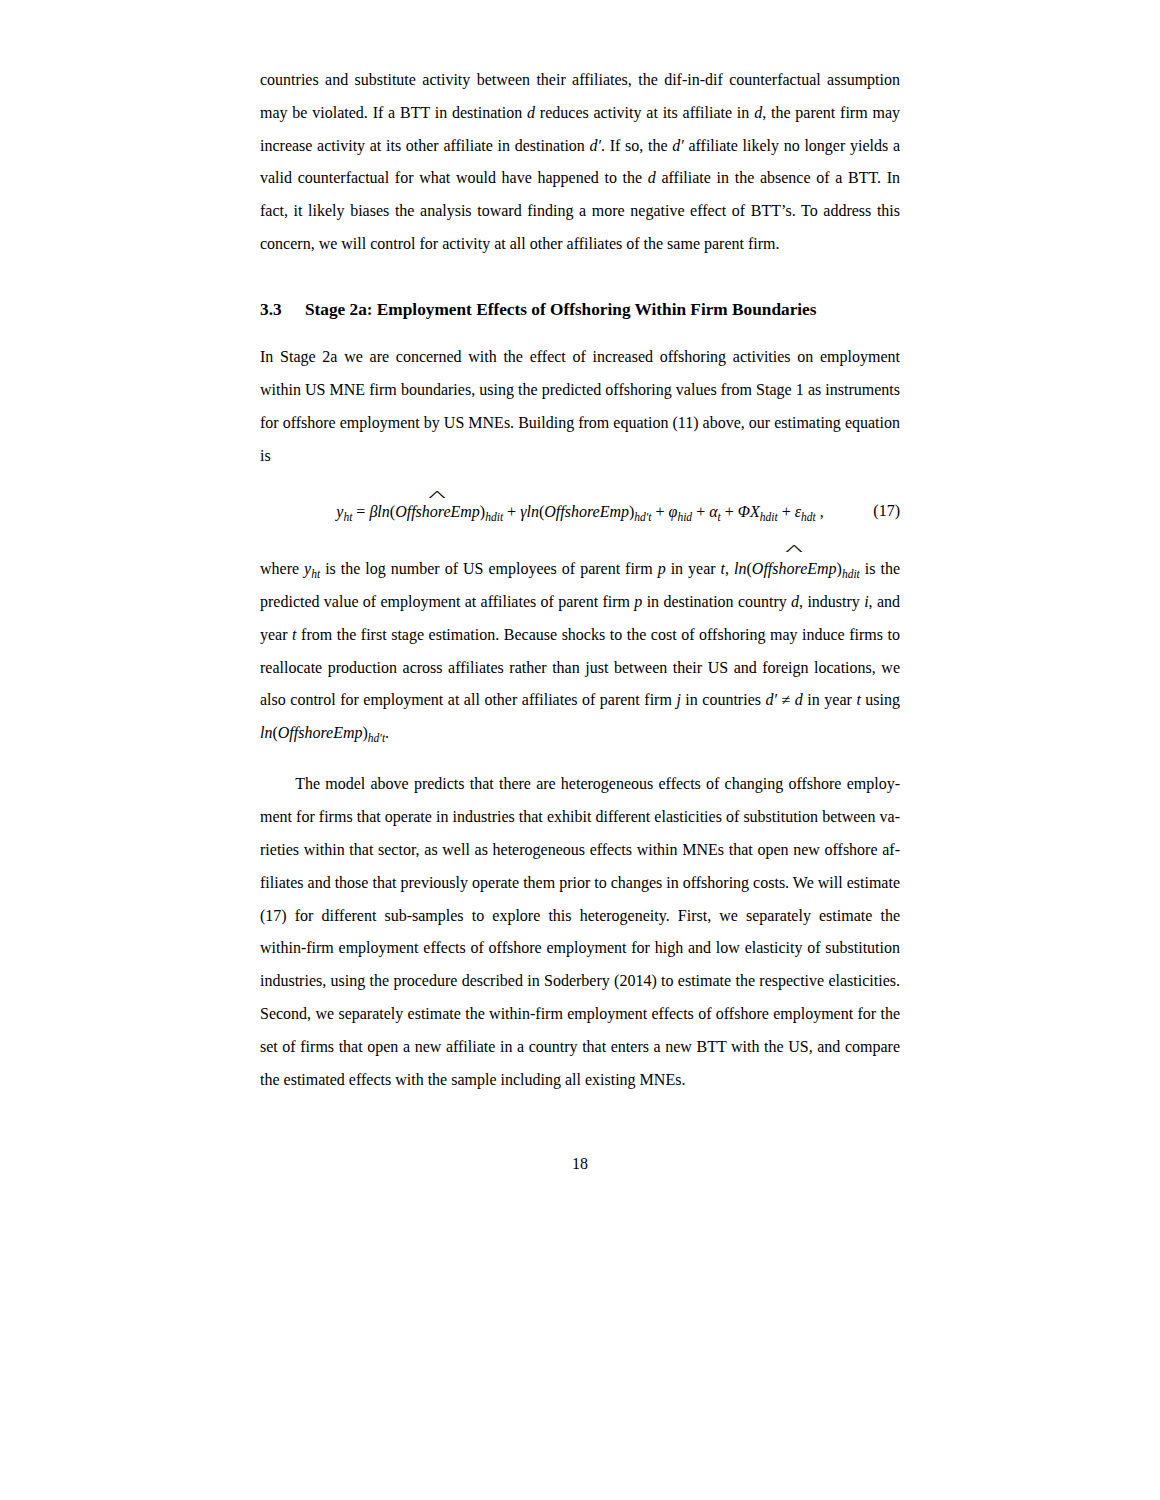countries and substitute activity between their affiliates, the dif-in-dif counterfactual assumption may be violated. If a BTT in destination d reduces activity at its affiliate in d, the parent firm may increase activity at its other affiliate in destination d′. If so, the d′ affiliate likely no longer yields a valid counterfactual for what would have happened to the d affiliate in the absence of a BTT. In fact, it likely biases the analysis toward finding a more negative effect of BTT’s. To address this concern, we will control for activity at all other affiliates of the same parent firm.
3.3 Stage 2a: Employment Effects of Offshoring Within Firm Boundaries
In Stage 2a we are concerned with the effect of increased offshoring activities on employment within US MNE firm boundaries, using the predicted offshoring values from Stage 1 as instruments for offshore employment by US MNEs. Building from equation (11) above, our estimating equation is
yht = βln(^OffshoreEmp)hdit + γln(OffshoreEmp)hd′t + φhid + αt + ΦXhdit + εhdt , (17)
where yht is the log number of US employees of parent firm p in year t, ln(^OffshoreEmp)hdit is the predicted value of employment at affiliates of parent firm p in destination country d, industry i, and year t from the first stage estimation. Because shocks to the cost of offshoring may induce firms to reallocate production across affiliates rather than just between their US and foreign locations, we also control for employment at all other affiliates of parent firm j in countries d′ ≠ d in year t using ln(OffshoreEmp)hd′t.
The model above predicts that there are heterogeneous effects of changing offshore employment for firms that operate in industries that exhibit different elasticities of substitution between varieties within that sector, as well as heterogeneous effects within MNEs that open new offshore affiliates and those that previously operate them prior to changes in offshoring costs. We will estimate (17) for different sub-samples to explore this heterogeneity. First, we separately estimate the within-firm employment effects of offshore employment for high and low elasticity of substitution industries, using the procedure described in Soderbery (2014) to estimate the respective elasticities. Second, we separately estimate the within-firm employment effects of offshore employment for the set of firms that open a new affiliate in a country that enters a new BTT with the US, and compare the estimated effects with the sample including all existing MNEs.
18